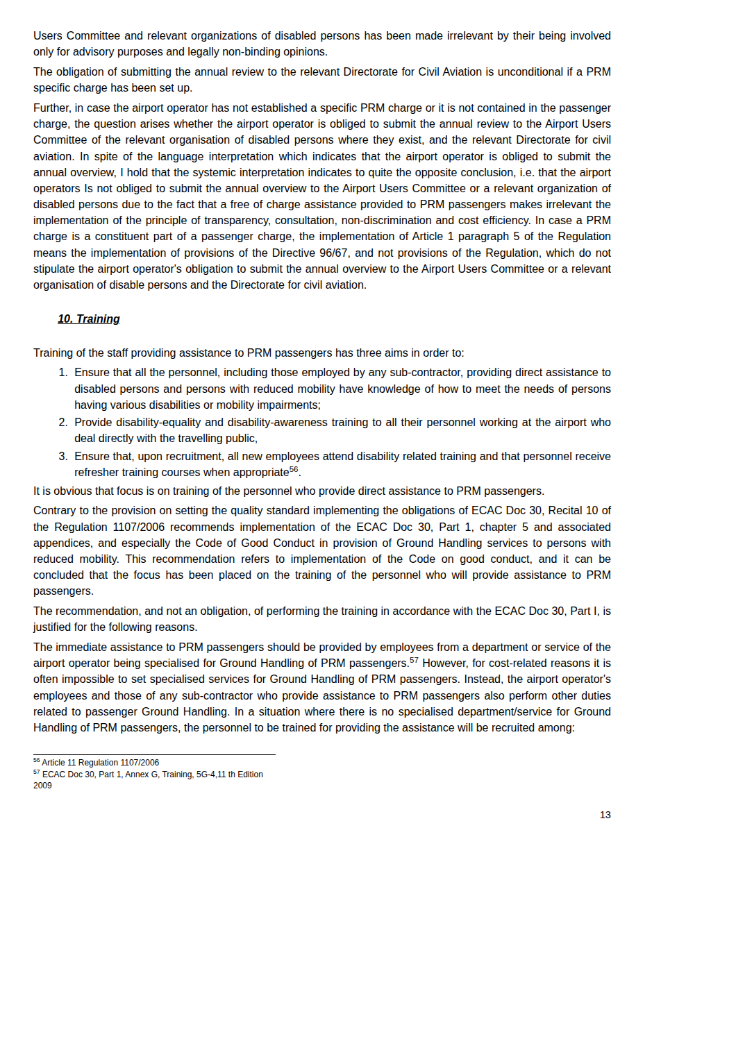Users Committee and relevant organizations of disabled persons has been made irrelevant by their being involved only for advisory purposes and legally non-binding opinions.
The obligation of submitting the annual review to the relevant Directorate for Civil Aviation is unconditional if a PRM specific charge has been set up.
Further, in case the airport operator has not established a specific PRM charge or it is not contained in the passenger charge, the question arises whether the airport operator is obliged to submit the annual review to the Airport Users Committee of the relevant organisation of disabled persons where they exist, and the relevant Directorate for civil aviation. In spite of the language interpretation which indicates that the airport operator is obliged to submit the annual overview, I hold that the systemic interpretation indicates to quite the opposite conclusion, i.e. that the airport operators Is not obliged to submit the annual overview to the Airport Users Committee or a relevant organization of disabled persons due to the fact that a free of charge assistance provided to PRM passengers makes irrelevant the implementation of the principle of transparency, consultation, non-discrimination and cost efficiency. In case a PRM charge is a constituent part of a passenger charge, the implementation of Article 1 paragraph 5 of the Regulation means the implementation of provisions of the Directive 96/67, and not provisions of the Regulation, which do not stipulate the airport operator's obligation to submit the annual overview to the Airport Users Committee or a relevant organisation of disable persons and the Directorate for civil aviation.
10. Training
Training of the staff providing assistance to PRM passengers has three aims in order to:
Ensure that all the personnel, including those employed by any sub-contractor, providing direct assistance to disabled persons and persons with reduced mobility have knowledge of how to meet the needs of persons having various disabilities or mobility impairments;
Provide disability-equality and disability-awareness training to all their personnel working at the airport who deal directly with the travelling public,
Ensure that, upon recruitment, all new employees attend disability related training and that personnel receive refresher training courses when appropriate56.
It is obvious that focus is on training of the personnel who provide direct assistance to PRM passengers.
Contrary to the provision on setting the quality standard implementing the obligations of ECAC Doc 30, Recital 10 of the Regulation 1107/2006 recommends implementation of the ECAC Doc 30, Part 1, chapter 5 and associated appendices, and especially the Code of Good Conduct in provision of Ground Handling services to persons with reduced mobility. This recommendation refers to implementation of the Code on good conduct, and it can be concluded that the focus has been placed on the training of the personnel who will provide assistance to PRM passengers.
The recommendation, and not an obligation, of performing the training in accordance with the ECAC Doc 30, Part I, is justified for the following reasons.
The immediate assistance to PRM passengers should be provided by employees from a department or service of the airport operator being specialised for Ground Handling of PRM passengers.57 However, for cost-related reasons it is often impossible to set specialised services for Ground Handling of PRM passengers. Instead, the airport operator's employees and those of any sub-contractor who provide assistance to PRM passengers also perform other duties related to passenger Ground Handling. In a situation where there is no specialised department/service for Ground Handling of PRM passengers, the personnel to be trained for providing the assistance will be recruited among:
56 Article 11 Regulation 1107/2006
57 ECAC Doc 30, Part 1, Annex G, Training, 5G-4,11 th Edition 2009
13